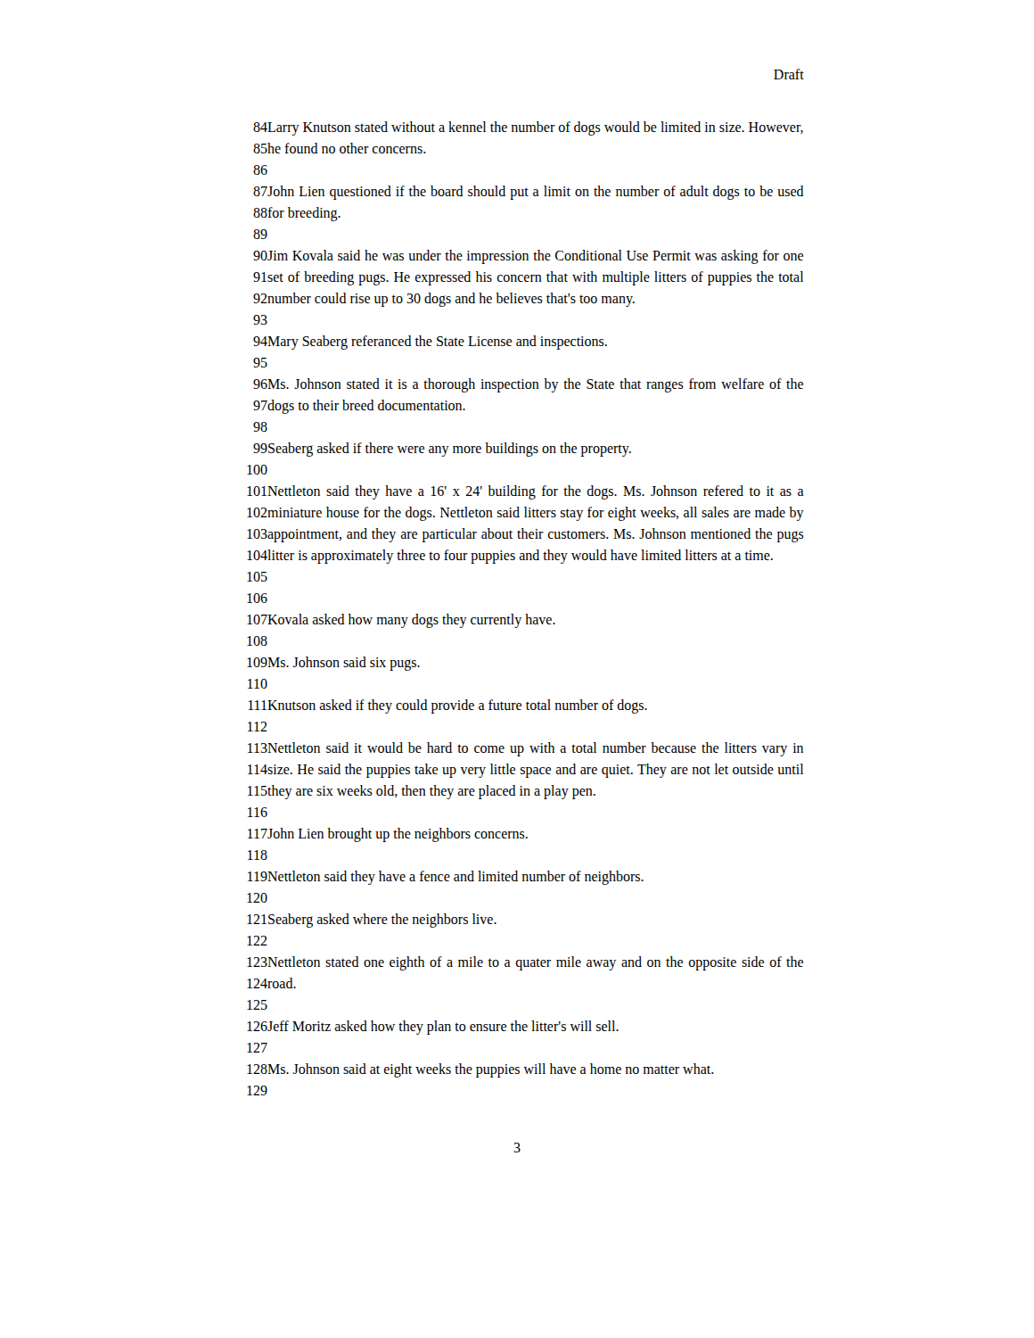Draft
| 84 85 | Larry Knutson stated without a kennel the number of dogs would be limited in size. However, he found no other concerns. |
| 86 | |
| 87 88 | John Lien questioned if the board should put a limit on the number of adult dogs to be used for breeding. |
| 89 | |
| 90 91 92 | Jim Kovala said he was under the impression the Conditional Use Permit was asking for one set of breeding pugs. He expressed his concern that with multiple litters of puppies the total number could rise up to 30 dogs and he believes that's too many. |
| 93 | |
| 94 | Mary Seaberg referanced the State License and inspections. |
| 95 | |
| 96 97 | Ms. Johnson stated it is a thorough inspection by the State that ranges from welfare of the dogs to their breed documentation. |
| 98 | |
| 99 | Seaberg asked if there were any more buildings on the property. |
| 100 | |
| 101 102 103 104 105 | Nettleton said they have a 16' x 24' building for the dogs. Ms. Johnson refered to it as a miniature house for the dogs. Nettleton said litters stay for eight weeks, all sales are made by appointment, and they are particular about their customers. Ms. Johnson mentioned the pugs litter is approximately three to four puppies and they would have limited litters at a time. |
| 106 | |
| 107 | Kovala asked how many dogs they currently have. |
| 108 | |
| 109 | Ms. Johnson said six pugs. |
| 110 | |
| 111 | Knutson asked if they could provide a future total number of dogs. |
| 112 | |
| 113 114 115 | Nettleton said it would be hard to come up with a total number because the litters vary in size. He said the puppies take up very little space and are quiet. They are not let outside until they are six weeks old, then they are placed in a play pen. |
| 116 | |
| 117 | John Lien brought up the neighbors concerns. |
| 118 | |
| 119 | Nettleton said they have a fence and limited number of neighbors. |
| 120 | |
| 121 | Seaberg asked where the neighbors live. |
| 122 | |
| 123 124 | Nettleton stated one eighth of a mile to a quater mile away and on the opposite side of the road. |
| 125 | |
| 126 | Jeff Moritz asked how they plan to ensure the litter's will sell. |
| 127 | |
| 128 | Ms. Johnson said at eight weeks the puppies will have a home no matter what. |
| 129 | |
3